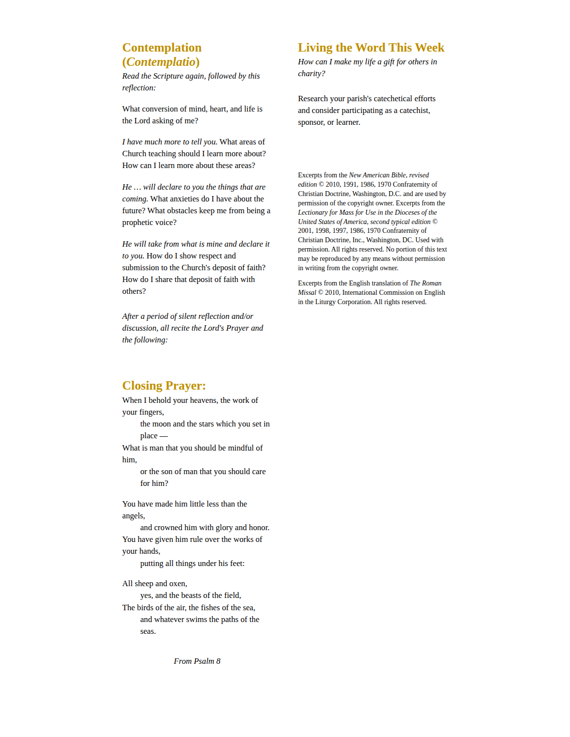Contemplation (Contemplatio)
Read the Scripture again, followed by this reflection:
What conversion of mind, heart, and life is the Lord asking of me?
I have much more to tell you. What areas of Church teaching should I learn more about? How can I learn more about these areas?
He … will declare to you the things that are coming. What anxieties do I have about the future? What obstacles keep me from being a prophetic voice?
He will take from what is mine and declare it to you. How do I show respect and submission to the Church's deposit of faith? How do I share that deposit of faith with others?
After a period of silent reflection and/or discussion, all recite the Lord's Prayer and the following:
Closing Prayer:
When I behold your heavens, the work of your fingers,
the moon and the stars which you set in place — What is man that you should be mindful of him,
or the son of man that you should care for him?
You have made him little less than the angels,
and crowned him with glory and honor. You have given him rule over the works of your hands,
putting all things under his feet:
All sheep and oxen,
yes, and the beasts of the field, The birds of the air, the fishes of the sea,
and whatever swims the paths of the seas.
From Psalm 8
Living the Word This Week
How can I make my life a gift for others in charity?
Research your parish's catechetical efforts and consider participating as a catechist, sponsor, or learner.
Excerpts from the New American Bible, revised edition © 2010, 1991, 1986, 1970 Confraternity of Christian Doctrine, Washington, D.C. and are used by permission of the copyright owner. Excerpts from the Lectionary for Mass for Use in the Dioceses of the United States of America, second typical edition © 2001, 1998, 1997, 1986, 1970 Confraternity of Christian Doctrine, Inc., Washington, DC. Used with permission. All rights reserved. No portion of this text may be reproduced by any means without permission in writing from the copyright owner.
Excerpts from the English translation of The Roman Missal © 2010, International Commission on English in the Liturgy Corporation. All rights reserved.